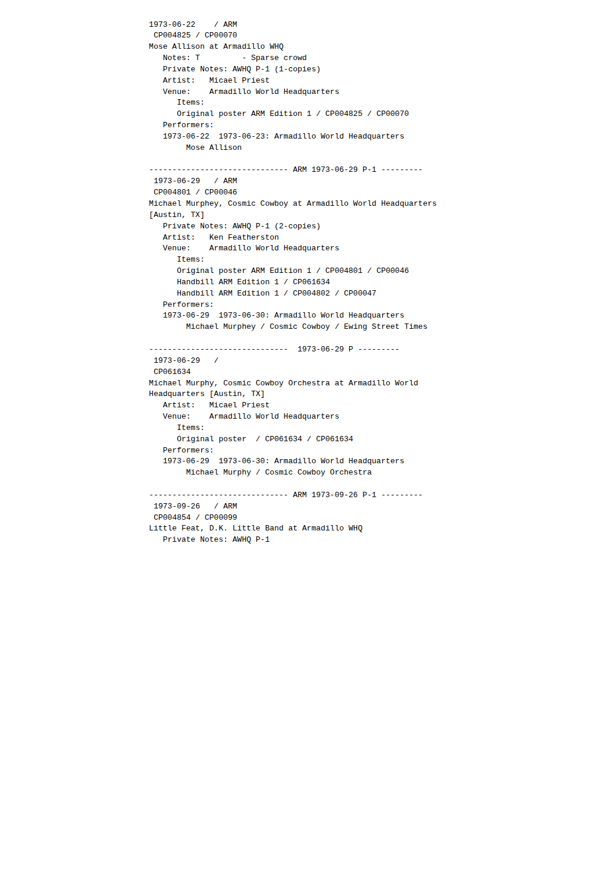1973-06-22    / ARM 
 CP004825 / CP00070
Mose Allison at Armadillo WHQ
   Notes: T         - Sparse crowd
   Private Notes: AWHQ P-1 (1-copies)
   Artist:   Micael Priest
   Venue:    Armadillo World Headquarters
      Items:
      Original poster ARM Edition 1 / CP004825 / CP00070
   Performers:
   1973-06-22  1973-06-23: Armadillo World Headquarters
        Mose Allison

------------------------------ ARM 1973-06-29 P-1 ---------
 1973-06-29   / ARM 
 CP004801 / CP00046
Michael Murphey, Cosmic Cowboy at Armadillo World Headquarters 
[Austin, TX]
   Private Notes: AWHQ P-1 (2-copies)
   Artist:   Ken Featherston
   Venue:    Armadillo World Headquarters
      Items:
      Original poster ARM Edition 1 / CP004801 / CP00046
      Handbill ARM Edition 1 / CP061634
      Handbill ARM Edition 1 / CP004802 / CP00047
   Performers:
   1973-06-29  1973-06-30: Armadillo World Headquarters
        Michael Murphey / Cosmic Cowboy / Ewing Street Times

------------------------------  1973-06-29 P ---------
 1973-06-29   / 
 CP061634
Michael Murphy, Cosmic Cowboy Orchestra at Armadillo World 
Headquarters [Austin, TX]
   Artist:   Micael Priest
   Venue:    Armadillo World Headquarters
      Items:
      Original poster  / CP061634 / CP061634
   Performers:
   1973-06-29  1973-06-30: Armadillo World Headquarters
        Michael Murphy / Cosmic Cowboy Orchestra

------------------------------ ARM 1973-09-26 P-1 ---------
 1973-09-26   / ARM 
 CP004854 / CP00099
Little Feat, D.K. Little Band at Armadillo WHQ
   Private Notes: AWHQ P-1